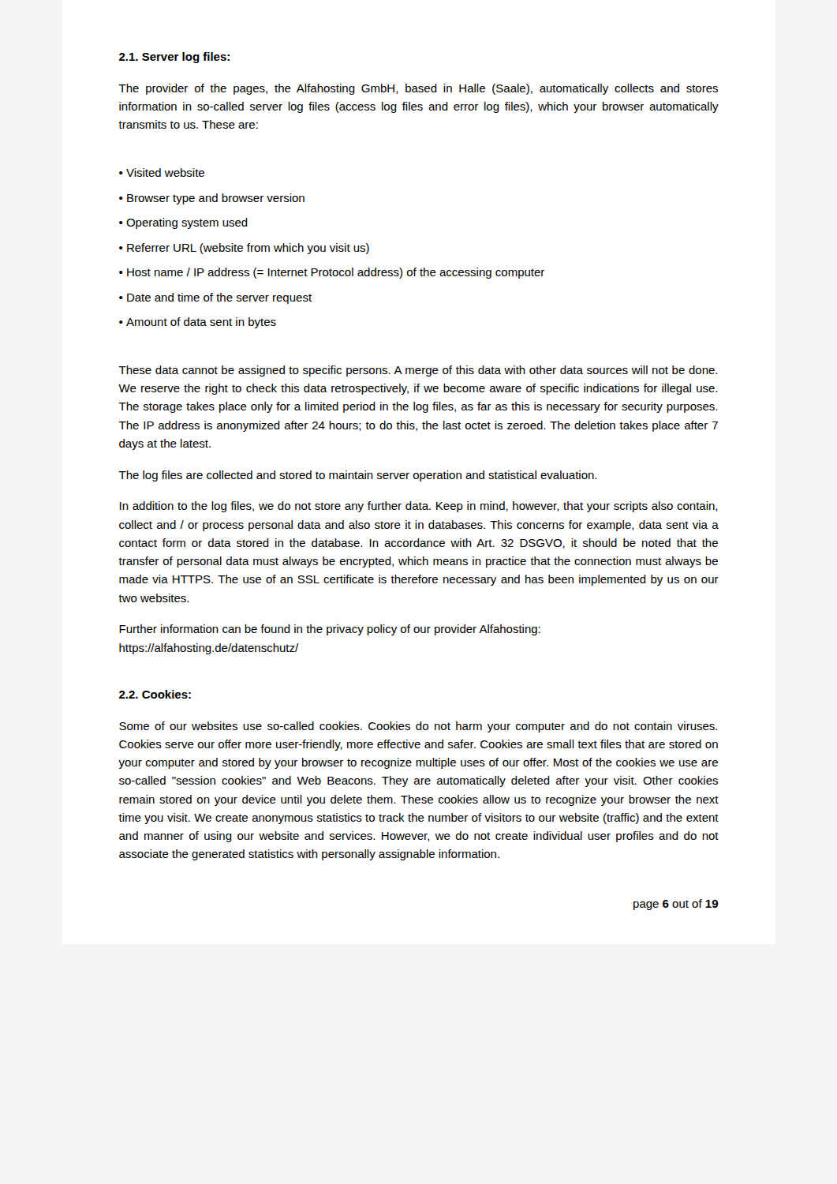2.1. Server log files:
The provider of the pages, the Alfahosting GmbH, based in Halle (Saale), automatically collects and stores information in so-called server log files (access log files and error log files), which your browser automatically transmits to us. These are:
Visited website
Browser type and browser version
Operating system used
Referrer URL (website from which you visit us)
Host name / IP address (= Internet Protocol address) of the accessing computer
Date and time of the server request
Amount of data sent in bytes
These data cannot be assigned to specific persons. A merge of this data with other data sources will not be done. We reserve the right to check this data retrospectively, if we become aware of specific indications for illegal use. The storage takes place only for a limited period in the log files, as far as this is necessary for security purposes. The IP address is anonymized after 24 hours; to do this, the last octet is zeroed. The deletion takes place after 7 days at the latest.
The log files are collected and stored to maintain server operation and statistical evaluation.
In addition to the log files, we do not store any further data. Keep in mind, however, that your scripts also contain, collect and / or process personal data and also store it in databases. This concerns for example, data sent via a contact form or data stored in the database. In accordance with Art. 32 DSGVO, it should be noted that the transfer of personal data must always be encrypted, which means in practice that the connection must always be made via HTTPS. The use of an SSL certificate is therefore necessary and has been implemented by us on our two websites.
Further information can be found in the privacy policy of our provider Alfahosting:
https://alfahosting.de/datenschutz/
2.2. Cookies:
Some of our websites use so-called cookies. Cookies do not harm your computer and do not contain viruses. Cookies serve our offer more user-friendly, more effective and safer. Cookies are small text files that are stored on your computer and stored by your browser to recognize multiple uses of our offer. Most of the cookies we use are so-called "session cookies" and Web Beacons. They are automatically deleted after your visit. Other cookies remain stored on your device until you delete them. These cookies allow us to recognize your browser the next time you visit. We create anonymous statistics to track the number of visitors to our website (traffic) and the extent and manner of using our website and services. However, we do not create individual user profiles and do not associate the generated statistics with personally assignable information.
page 6 out of 19